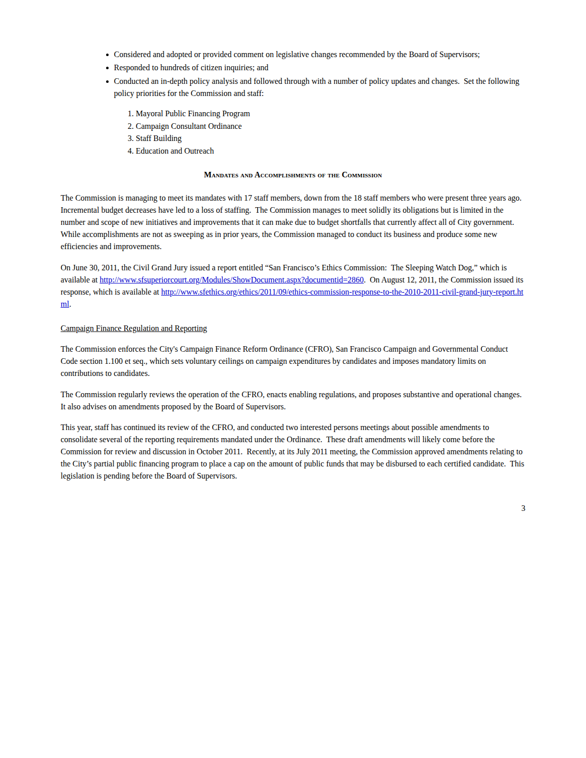Considered and adopted or provided comment on legislative changes recommended by the Board of Supervisors;
Responded to hundreds of citizen inquiries; and
Conducted an in-depth policy analysis and followed through with a number of policy updates and changes. Set the following policy priorities for the Commission and staff:
Mayoral Public Financing Program
Campaign Consultant Ordinance
Staff Building
Education and Outreach
Mandates and Accomplishments of the Commission
The Commission is managing to meet its mandates with 17 staff members, down from the 18 staff members who were present three years ago. Incremental budget decreases have led to a loss of staffing. The Commission manages to meet solidly its obligations but is limited in the number and scope of new initiatives and improvements that it can make due to budget shortfalls that currently affect all of City government. While accomplishments are not as sweeping as in prior years, the Commission managed to conduct its business and produce some new efficiencies and improvements.
On June 30, 2011, the Civil Grand Jury issued a report entitled “San Francisco’s Ethics Commission: The Sleeping Watch Dog,” which is available at http://www.sfsuperiorcourt.org/Modules/ShowDocument.aspx?documentid=2860. On August 12, 2011, the Commission issued its response, which is available at http://www.sfethics.org/ethics/2011/09/ethics-commission-response-to-the-2010-2011-civil-grand-jury-report.html.
Campaign Finance Regulation and Reporting
The Commission enforces the City's Campaign Finance Reform Ordinance (CFRO), San Francisco Campaign and Governmental Conduct Code section 1.100 et seq., which sets voluntary ceilings on campaign expenditures by candidates and imposes mandatory limits on contributions to candidates.
The Commission regularly reviews the operation of the CFRO, enacts enabling regulations, and proposes substantive and operational changes. It also advises on amendments proposed by the Board of Supervisors.
This year, staff has continued its review of the CFRO, and conducted two interested persons meetings about possible amendments to consolidate several of the reporting requirements mandated under the Ordinance. These draft amendments will likely come before the Commission for review and discussion in October 2011. Recently, at its July 2011 meeting, the Commission approved amendments relating to the City’s partial public financing program to place a cap on the amount of public funds that may be disbursed to each certified candidate. This legislation is pending before the Board of Supervisors.
3